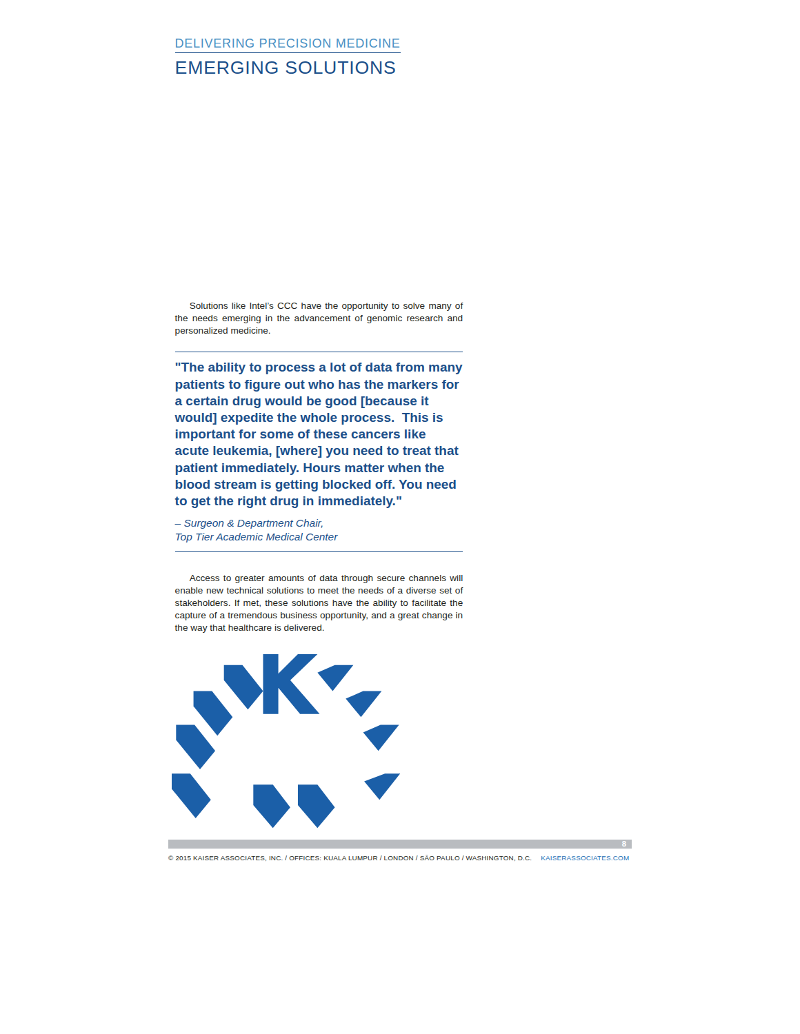Delivering Precision Medicine
Emerging Solutions
Solutions like Intel’s CCC have the opportunity to solve many of the needs emerging in the advancement of genomic research and personalized medicine.
"The ability to process a lot of data from many patients to figure out who has the markers for a certain drug would be good [because it would] expedite the whole process. This is important for some of these cancers like acute leukemia, [where] you need to treat that patient immediately. Hours matter when the blood stream is getting blocked off. You need to get the right drug in immediately."
– Surgeon & Department Chair,
Top Tier Academic Medical Center
Access to greater amounts of data through secure channels will enable new technical solutions to meet the needs of a diverse set of stakeholders. If met, these solutions have the ability to facilitate the capture of a tremendous business opportunity, and a great change in the way that healthcare is delivered.
8
© 2015 KAISER ASSOCIATES, INC. / OFFICES: KUALA LUMPUR / LONDON / SÃO PAULO / WASHINGTON, D.C. KAISERASSOCIATES.COM